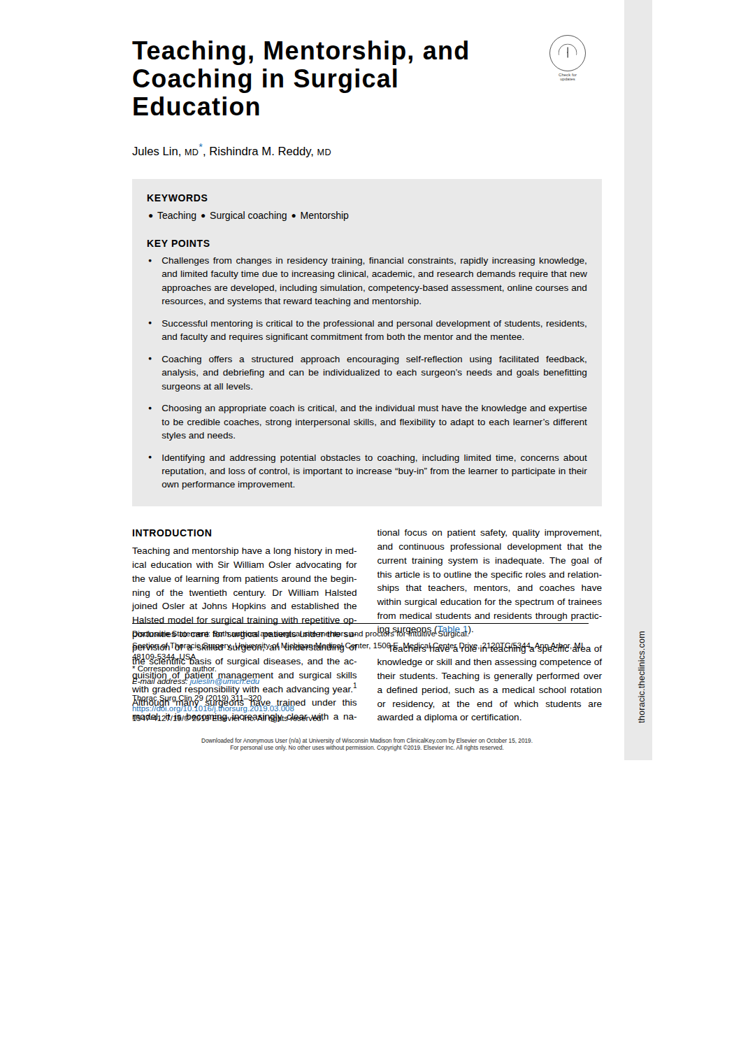thoracic.theclinics.com
Check for
updates
Teaching, Mentorship, and Coaching in Surgical Education
Jules Lin, MD*, Rishindra M. Reddy, MD
KEYWORDS
● Teaching ● Surgical coaching ● Mentorship
KEY POINTS
Challenges from changes in residency training, financial constraints, rapidly increasing knowledge, and limited faculty time due to increasing clinical, academic, and research demands require that new approaches are developed, including simulation, competency-based assessment, online courses and resources, and systems that reward teaching and mentorship.
Successful mentoring is critical to the professional and personal development of students, residents, and faculty and requires significant commitment from both the mentor and the mentee.
Coaching offers a structured approach encouraging self-reflection using facilitated feedback, analysis, and debriefing and can be individualized to each surgeon’s needs and goals benefitting surgeons at all levels.
Choosing an appropriate coach is critical, and the individual must have the knowledge and expertise to be credible coaches, strong interpersonal skills, and flexibility to adapt to each learner’s different styles and needs.
Identifying and addressing potential obstacles to coaching, including limited time, concerns about reputation, and loss of control, is important to increase “buy-in” from the learner to participate in their own performance improvement.
INTRODUCTION
Teaching and mentorship have a long history in medical education with Sir William Osler advocating for the value of learning from patients around the beginning of the twentieth century. Dr William Halsted joined Osler at Johns Hopkins and established the Halsted model for surgical training with repetitive opportunities to care for surgical patients under the supervision of a skilled surgeon, an understanding of the scientific basis of surgical diseases, and the acquisition of patient management and surgical skills with graded responsibility with each advancing year.1 Although many surgeons have trained under this model, it is becoming increasingly clear with a national focus on patient safety, quality improvement, and continuous professional development that the current training system is inadequate. The goal of this article is to outline the specific roles and relationships that teachers, mentors, and coaches have within surgical education for the spectrum of trainees from medical students and residents through practicing surgeons (Table 1).
Teachers have a role in teaching a specific area of knowledge or skill and then assessing competence of their students. Teaching is generally performed over a defined period, such as a medical school rotation or residency, at the end of which students are awarded a diploma or certification.
Disclosure Statement: Both authors are surgical site mentors and proctors for Intuitive Surgical.
Section of Thoracic Surgery, University of Michigan Medical Center, 1500 E. Medical Center Drive, 2120TC/5344, Ann Arbor, MI 48109-5344, USA
* Corresponding author.
E-mail address: juleslin@umich.edu
Thorac Surg Clin 29 (2019) 311–320
https://doi.org/10.1016/j.thorsurg.2019.03.008
1547-4127/19/© 2019 Elsevier Inc. All rights reserved.
Downloaded for Anonymous User (n/a) at University of Wisconsin Madison from ClinicalKey.com by Elsevier on October 15, 2019.
For personal use only. No other uses without permission. Copyright ©2019. Elsevier Inc. All rights reserved.